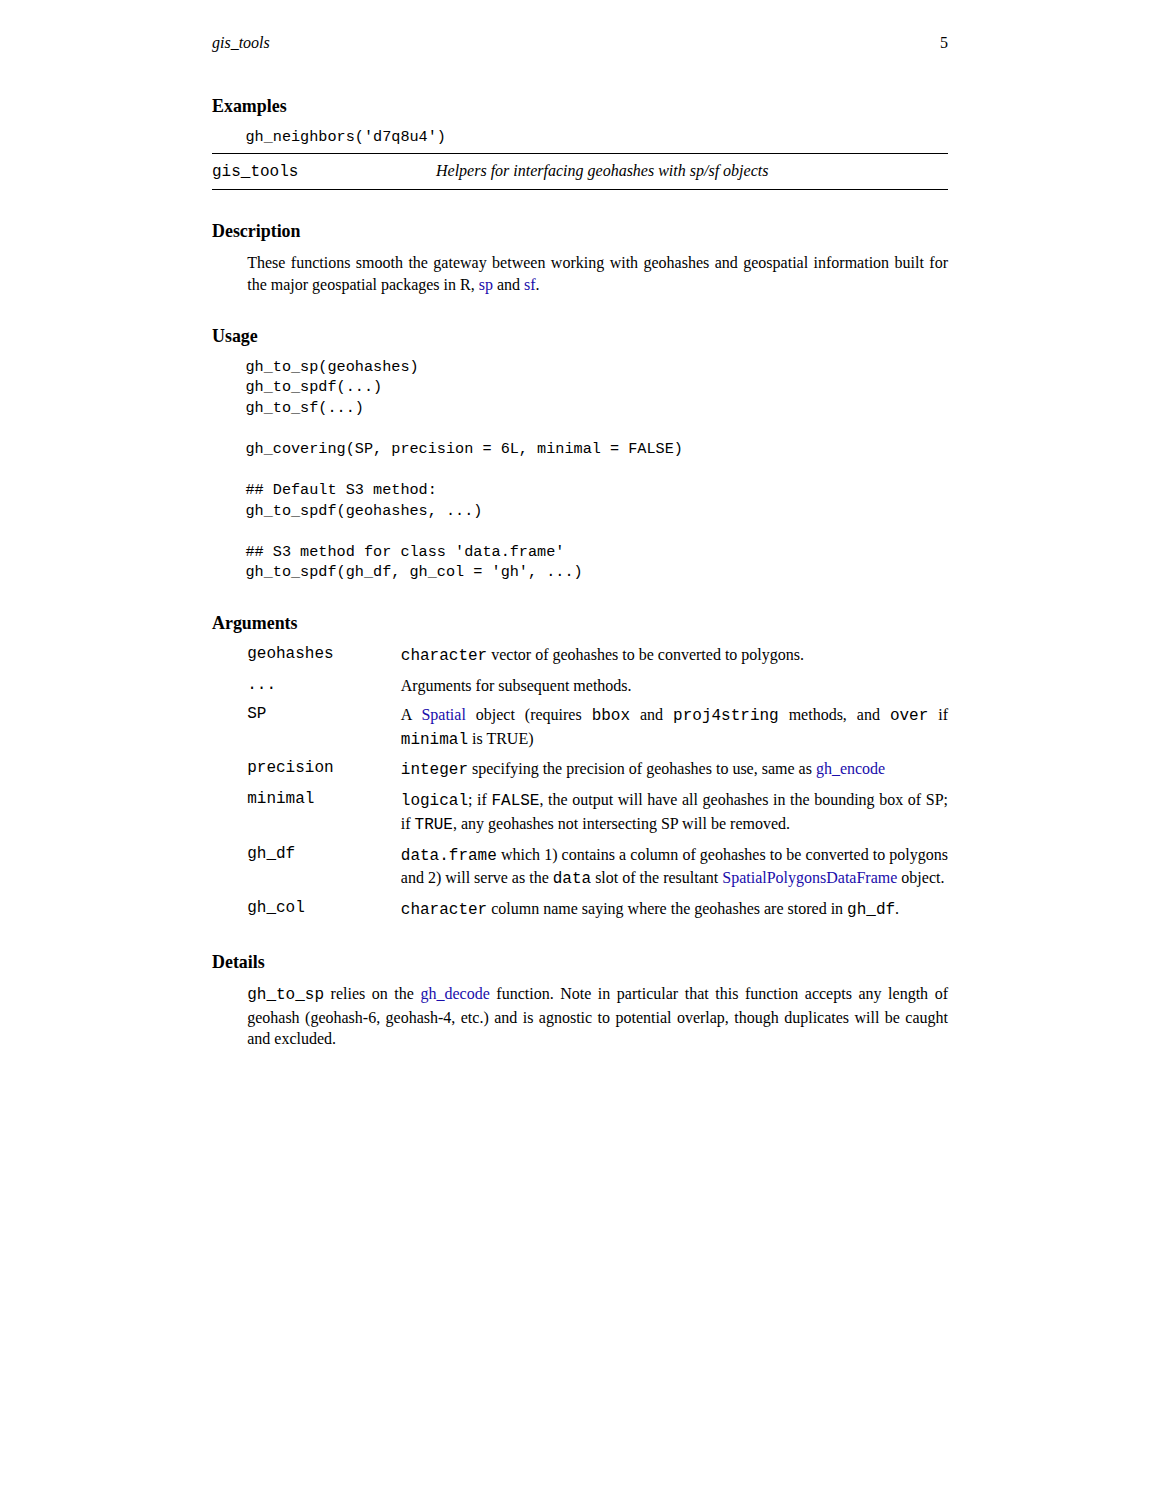gis_tools 5
Examples
gh_neighbors('d7q8u4')
gis_tools Helpers for interfacing geohashes with sp/sf objects
Description
These functions smooth the gateway between working with geohashes and geospatial information built for the major geospatial packages in R, sp and sf.
Usage
gh_to_sp(geohashes)
gh_to_spdf(...)
gh_to_sf(...)

gh_covering(SP, precision = 6L, minimal = FALSE)

## Default S3 method:
gh_to_spdf(geohashes, ...)

## S3 method for class 'data.frame'
gh_to_spdf(gh_df, gh_col = 'gh', ...)
Arguments
geohashes
character vector of geohashes to be converted to polygons.
...
Arguments for subsequent methods.
SP
A Spatial object (requires bbox and proj4string methods, and over if minimal is TRUE)
precision
integer specifying the precision of geohashes to use, same as gh_encode
minimal
logical; if FALSE, the output will have all geohashes in the bounding box of SP; if TRUE, any geohashes not intersecting SP will be removed.
gh_df
data.frame which 1) contains a column of geohashes to be converted to polygons and 2) will serve as the data slot of the resultant SpatialPolygonsDataFrame object.
gh_col
character column name saying where the geohashes are stored in gh_df.
Details
gh_to_sp relies on the gh_decode function. Note in particular that this function accepts any length of geohash (geohash-6, geohash-4, etc.) and is agnostic to potential overlap, though duplicates will be caught and excluded.